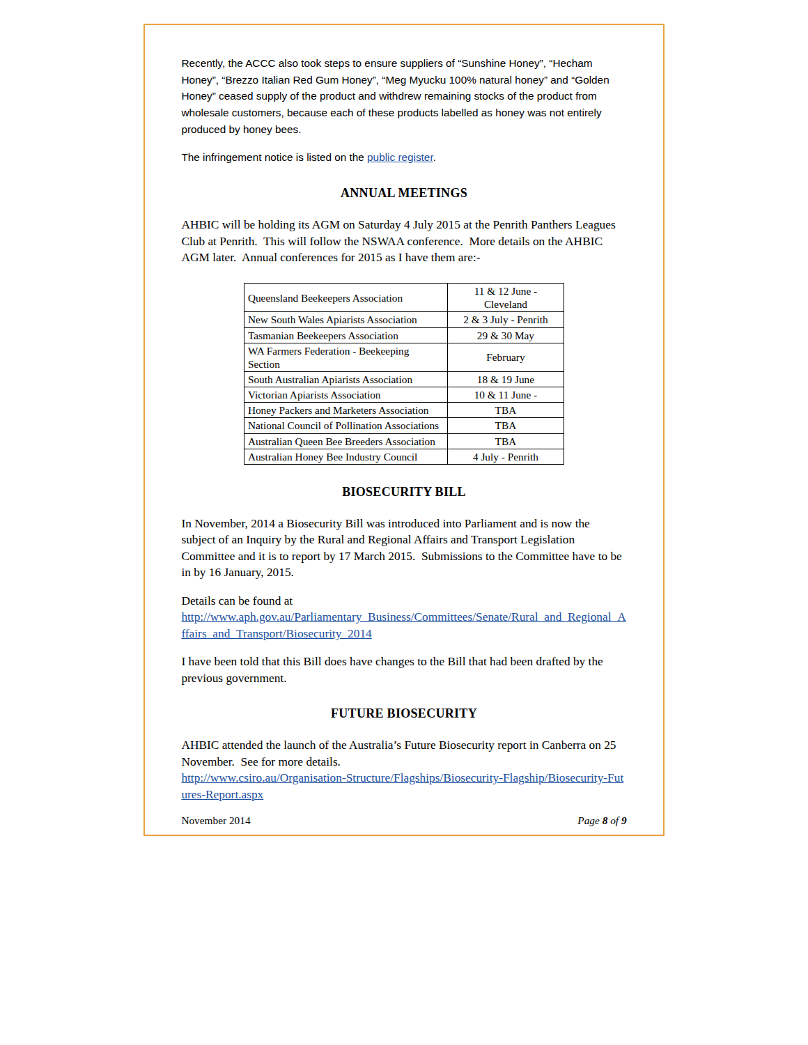Recently, the ACCC also took steps to ensure suppliers of “Sunshine Honey”, “Hecham Honey”, “Brezzo Italian Red Gum Honey”, “Meg Myucku 100% natural honey” and “Golden Honey” ceased supply of the product and withdrew remaining stocks of the product from wholesale customers, because each of these products labelled as honey was not entirely produced by honey bees.
The infringement notice is listed on the public register.
ANNUAL MEETINGS
AHBIC will be holding its AGM on Saturday 4 July 2015 at the Penrith Panthers Leagues Club at Penrith. This will follow the NSWAA conference. More details on the AHBIC AGM later. Annual conferences for 2015 as I have them are:-
| Queensland Beekeepers Association | 11 & 12 June - Cleveland |
| New South Wales Apiarists Association | 2 & 3 July - Penrith |
| Tasmanian Beekeepers Association | 29 & 30 May |
| WA Farmers Federation - Beekeeping Section | February |
| South Australian Apiarists Association | 18 & 19 June |
| Victorian Apiarists Association | 10 & 11 June - |
| Honey Packers and Marketers Association | TBA |
| National Council of Pollination Associations | TBA |
| Australian Queen Bee Breeders Association | TBA |
| Australian Honey Bee Industry Council | 4 July - Penrith |
BIOSECURITY BILL
In November, 2014 a Biosecurity Bill was introduced into Parliament and is now the subject of an Inquiry by the Rural and Regional Affairs and Transport Legislation Committee and it is to report by 17 March 2015. Submissions to the Committee have to be in by 16 January, 2015.
Details can be found at
http://www.aph.gov.au/Parliamentary_Business/Committees/Senate/Rural_and_Regional_Affairs_and_Transport/Biosecurity_2014
I have been told that this Bill does have changes to the Bill that had been drafted by the previous government.
FUTURE BIOSECURITY
AHBIC attended the launch of the Australia’s Future Biosecurity report in Canberra on 25 November. See for more details.
http://www.csiro.au/Organisation-Structure/Flagships/Biosecurity-Flagship/Biosecurity-Futures-Report.aspx
November 2014 Page 8 of 9